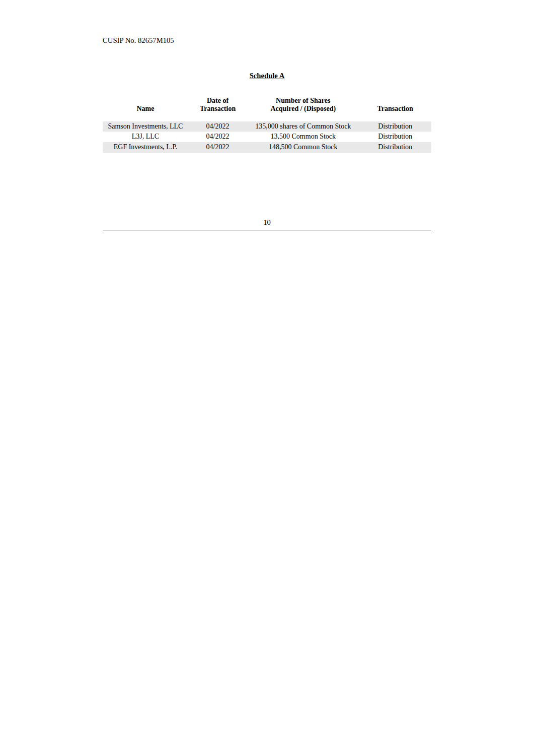CUSIP No. 82657M105
Schedule A
| Name | Date of Transaction | Number of Shares Acquired / (Disposed) | Transaction |
| --- | --- | --- | --- |
| Samson Investments, LLC | 04/2022 | 135,000 shares of Common Stock | Distribution |
| L3J, LLC | 04/2022 | 13,500 Common Stock | Distribution |
| EGF Investments, L.P. | 04/2022 | 148,500 Common Stock | Distribution |
10